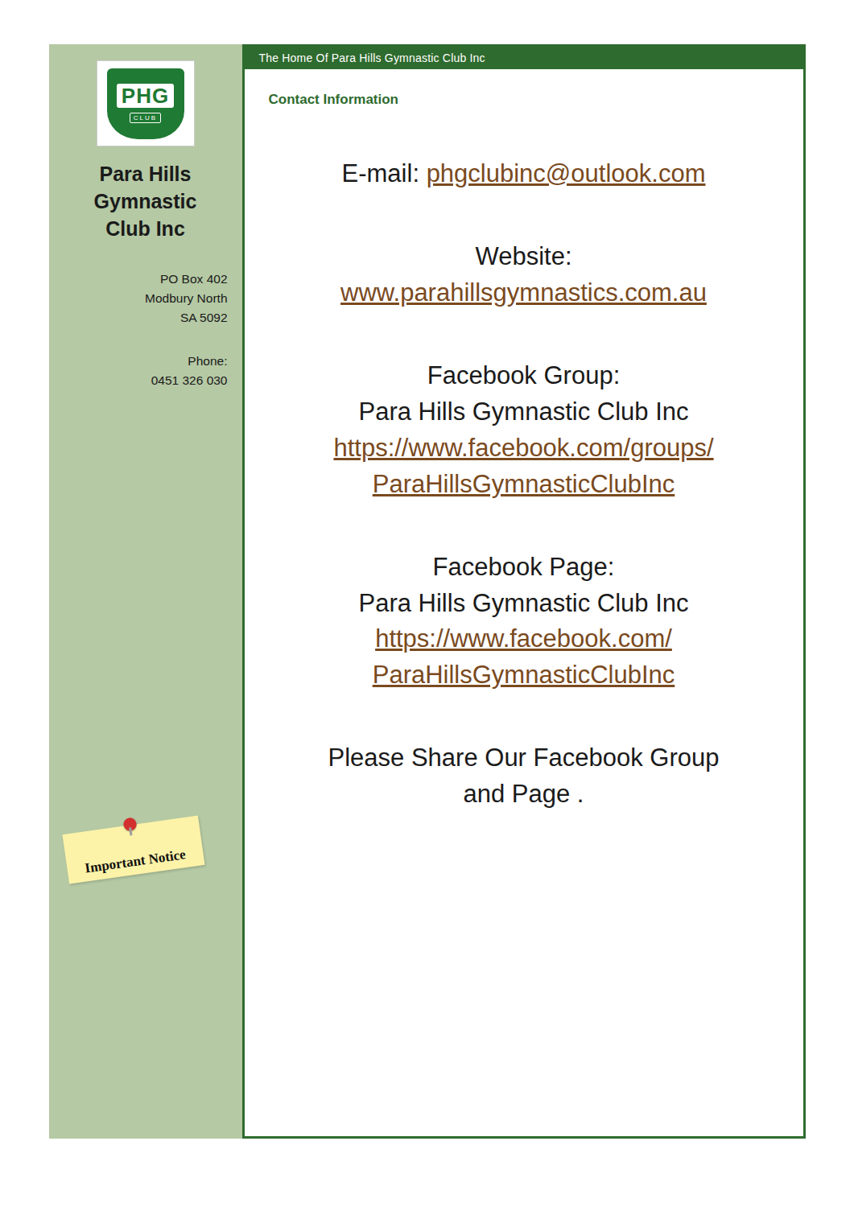PHG CLUB
Para Hills
Gymnastic
Club Inc
PO Box 402
Modbury North
SA 5092
Phone:
0451 326 030
Important Notice
The Home Of Para Hills Gymnastic Club Inc
Contact Information
E-mail: phgclubinc@outlook.com
Website:
www.parahillsgymnastics.com.au
Facebook Group:
Para Hills Gymnastic Club Inc
https://www.facebook.com/groups/
ParaHillsGymnasticClubInc
Facebook Page:
Para Hills Gymnastic Club Inc
https://www.facebook.com/
ParaHillsGymnasticClubInc
Please Share Our Facebook Group
and Page .